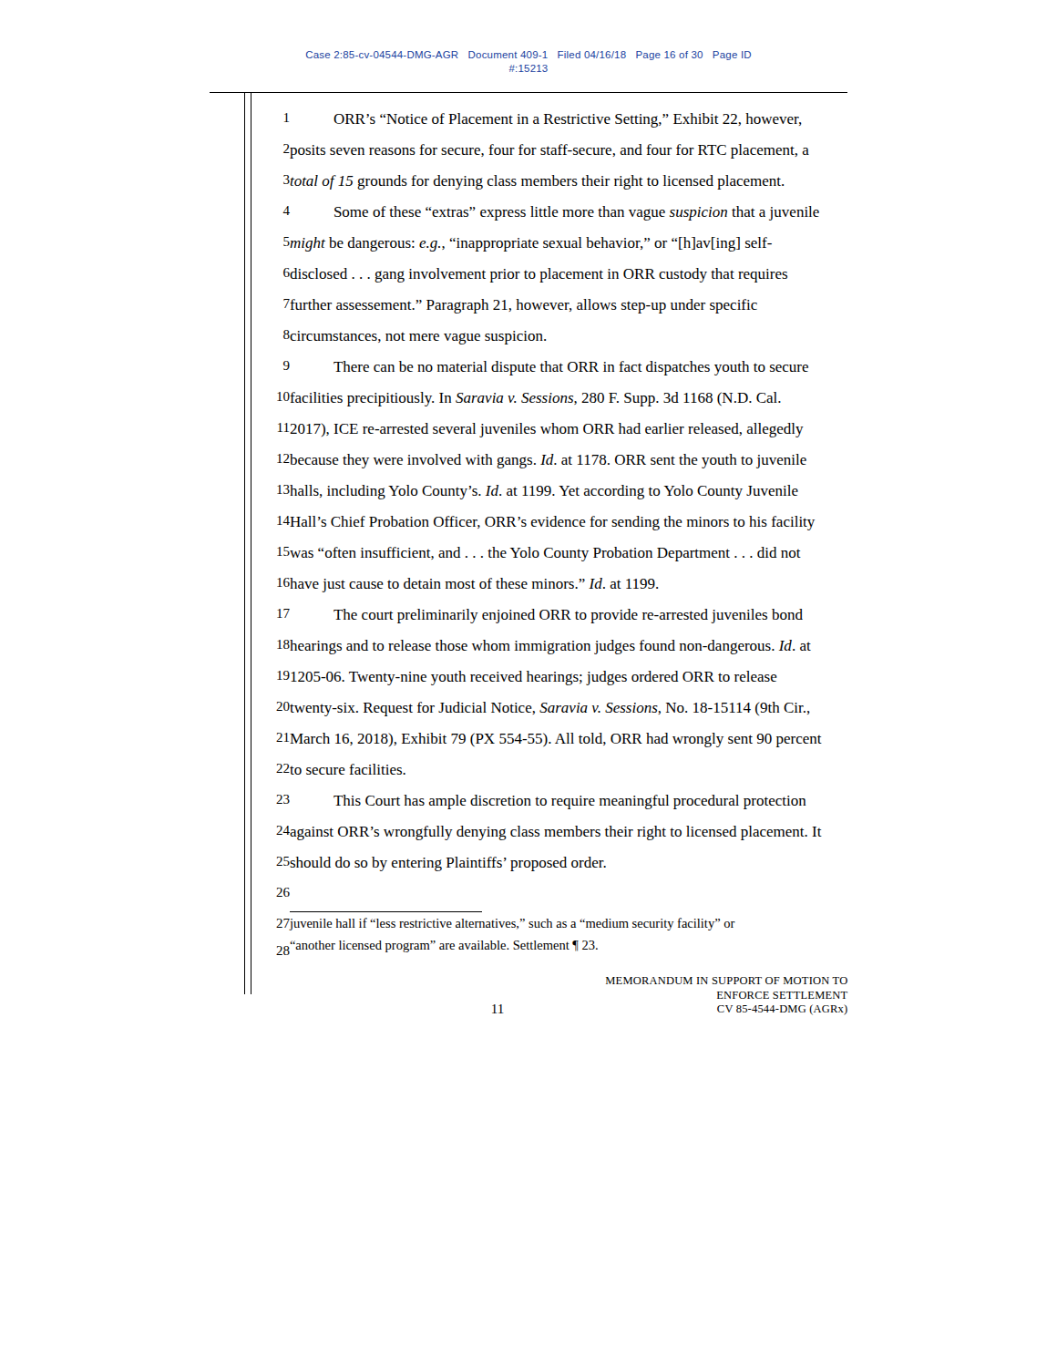Case 2:85-cv-04544-DMG-AGR Document 409-1 Filed 04/16/18 Page 16 of 30 Page ID #:15213
| 1 | ORR’s “Notice of Placement in a Restrictive Setting,” Exhibit 22, however, |
| 2 | posits seven reasons for secure, four for staff-secure, and four for RTC placement, a |
| 3 | total of 15 grounds for denying class members their right to licensed placement. |
| 4 | Some of these “extras” express little more than vague suspicion that a juvenile |
| 5 | might be dangerous: e.g. , “inappropriate sexual behavior,” or “[h]av[ing] self- |
| 6 | disclosed . . . gang involvement prior to placement in ORR custody that requires |
| 7 | further assessement.” Paragraph 21, however, allows step-up under specific |
| 8 | circumstances, not mere vague suspicion. |
| 9 | There can be no material dispute that ORR in fact dispatches youth to secure |
| 10 | facilities precipitiously. In Saravia v. Sessions , 280 F. Supp. 3d 1168 (N.D. Cal. |
| 11 | 2017), ICE re-arrested several juveniles whom ORR had earlier released, allegedly |
| 12 | because they were involved with gangs. Id . at 1178. ORR sent the youth to juvenile |
| 13 | halls, including Yolo County’s. Id . at 1199. Yet according to Yolo County Juvenile |
| 14 | Hall’s Chief Probation Officer, ORR’s evidence for sending the minors to his facility |
| 15 | was “often insufficient, and . . . the Yolo County Probation Department . . . did not |
| 16 | have just cause to detain most of these minors.” Id . at 1199. |
| 17 | The court preliminarily enjoined ORR to provide re-arrested juveniles bond |
| 18 | hearings and to release those whom immigration judges found non-dangerous. Id . at |
| 19 | 1205-06. Twenty-nine youth received hearings; judges ordered ORR to release |
| 20 | twenty-six. Request for Judicial Notice, Saravia v. Sessions , No. 18-15114 (9th Cir., |
| 21 | March 16, 2018), Exhibit 79 (PX 554-55). All told, ORR had wrongly sent 90 percent |
| 22 | to secure facilities. |
| 23 | This Court has ample discretion to require meaningful procedural protection |
| 24 | against ORR’s wrongfully denying class members their right to licensed placement. It |
| 25 | should do so by entering Plaintiffs’ proposed order. |
| 26 | |
| 27 | juvenile hall if “less restrictive alternatives,” such as a “medium security facility” or |
| 28 | “another licensed program” are available. Settlement ¶ 23. |
11
MEMORANDUM IN SUPPORT OF MOTION TO
ENFORCE SETTLEMENT
CV 85-4544-DMG (AGRx)